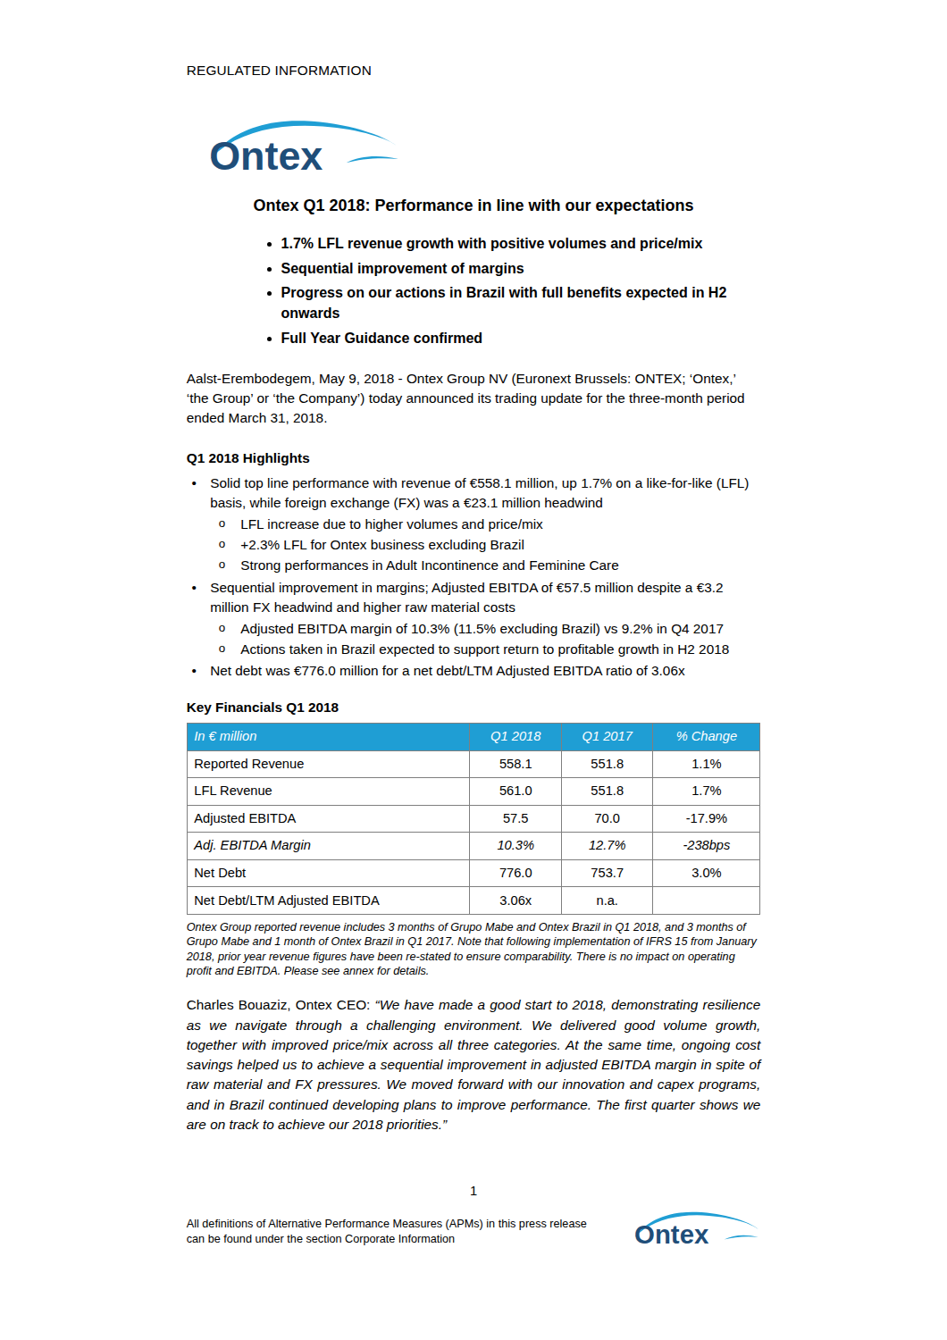REGULATED INFORMATION
Ontex
Ontex Q1 2018: Performance in line with our expectations
1.7% LFL revenue growth with positive volumes and price/mix
Sequential improvement of margins
Progress on our actions in Brazil with full benefits expected in H2 onwards
Full Year Guidance confirmed
Aalst-Erembodegem, May 9, 2018 - Ontex Group NV (Euronext Brussels: ONTEX; ‘Ontex,’ ‘the Group’ or ‘the Company’) today announced its trading update for the three-month period ended March 31, 2018.
Q1 2018 Highlights
Solid top line performance with revenue of €558.1 million, up 1.7% on a like-for-like (LFL) basis, while foreign exchange (FX) was a €23.1 million headwind
LFL increase due to higher volumes and price/mix
+2.3% LFL for Ontex business excluding Brazil
Strong performances in Adult Incontinence and Feminine Care
Sequential improvement in margins; Adjusted EBITDA of €57.5 million despite a €3.2 million FX headwind and higher raw material costs
Adjusted EBITDA margin of 10.3% (11.5% excluding Brazil) vs 9.2% in Q4 2017
Actions taken in Brazil expected to support return to profitable growth in H2 2018
Net debt was €776.0 million for a net debt/LTM Adjusted EBITDA ratio of 3.06x
Key Financials Q1 2018
| In € million | Q1 2018 | Q1 2017 | % Change |
| --- | --- | --- | --- |
| Reported Revenue | 558.1 | 551.8 | 1.1% |
| LFL Revenue | 561.0 | 551.8 | 1.7% |
| Adjusted EBITDA | 57.5 | 70.0 | -17.9% |
| Adj. EBITDA Margin | 10.3% | 12.7% | -238bps |
| Net Debt | 776.0 | 753.7 | 3.0% |
| Net Debt/LTM Adjusted EBITDA | 3.06x | n.a. | |
Ontex Group reported revenue includes 3 months of Grupo Mabe and Ontex Brazil in Q1 2018, and 3 months of Grupo Mabe and 1 month of Ontex Brazil in Q1 2017. Note that following implementation of IFRS 15 from January 2018, prior year revenue figures have been re-stated to ensure comparability. There is no impact on operating profit and EBITDA. Please see annex for details.
Charles Bouaziz, Ontex CEO: “We have made a good start to 2018, demonstrating resilience as we navigate through a challenging environment. We delivered good volume growth, together with improved price/mix across all three categories. At the same time, ongoing cost savings helped us to achieve a sequential improvement in adjusted EBITDA margin in spite of raw material and FX pressures. We moved forward with our innovation and capex programs, and in Brazil continued developing plans to improve performance. The first quarter shows we are on track to achieve our 2018 priorities.”
1
All definitions of Alternative Performance Measures (APMs) in this press release
can be found under the section Corporate Information
Ontex